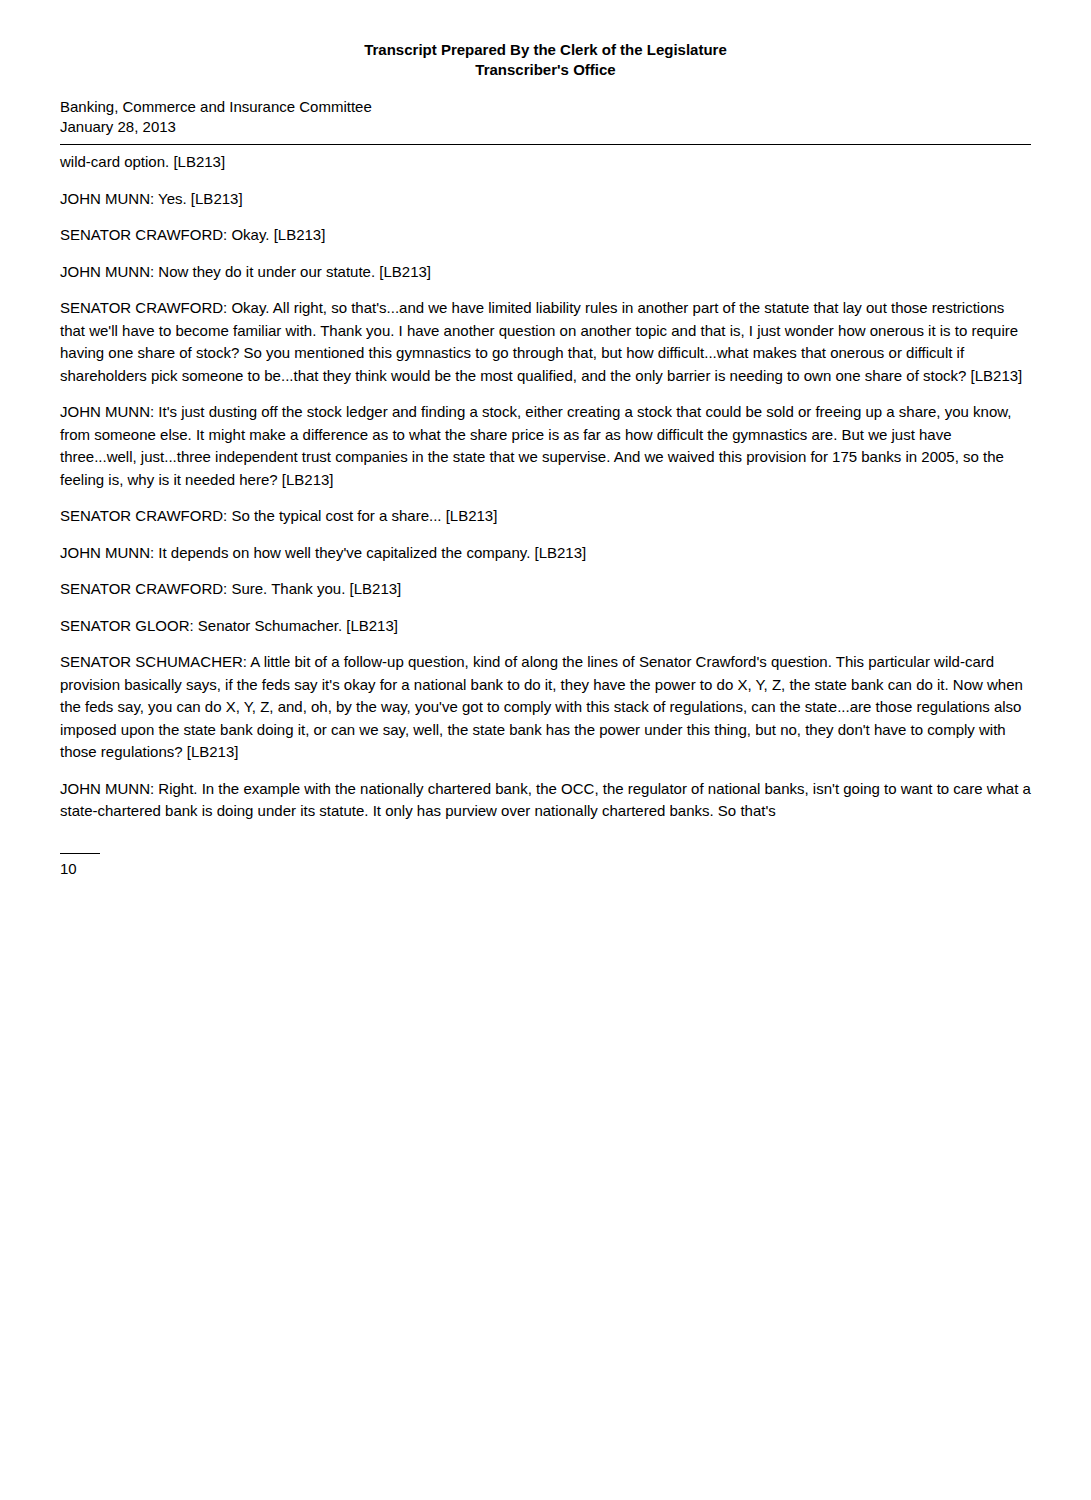Transcript Prepared By the Clerk of the Legislature
Transcriber's Office
Banking, Commerce and Insurance Committee
January 28, 2013
wild-card option. [LB213]
JOHN MUNN: Yes. [LB213]
SENATOR CRAWFORD: Okay. [LB213]
JOHN MUNN: Now they do it under our statute. [LB213]
SENATOR CRAWFORD: Okay. All right, so that's...and we have limited liability rules in another part of the statute that lay out those restrictions that we'll have to become familiar with. Thank you. I have another question on another topic and that is, I just wonder how onerous it is to require having one share of stock? So you mentioned this gymnastics to go through that, but how difficult...what makes that onerous or difficult if shareholders pick someone to be...that they think would be the most qualified, and the only barrier is needing to own one share of stock? [LB213]
JOHN MUNN: It's just dusting off the stock ledger and finding a stock, either creating a stock that could be sold or freeing up a share, you know, from someone else. It might make a difference as to what the share price is as far as how difficult the gymnastics are. But we just have three...well, just...three independent trust companies in the state that we supervise. And we waived this provision for 175 banks in 2005, so the feeling is, why is it needed here? [LB213]
SENATOR CRAWFORD: So the typical cost for a share... [LB213]
JOHN MUNN: It depends on how well they've capitalized the company. [LB213]
SENATOR CRAWFORD: Sure. Thank you. [LB213]
SENATOR GLOOR: Senator Schumacher. [LB213]
SENATOR SCHUMACHER: A little bit of a follow-up question, kind of along the lines of Senator Crawford's question. This particular wild-card provision basically says, if the feds say it's okay for a national bank to do it, they have the power to do X, Y, Z, the state bank can do it. Now when the feds say, you can do X, Y, Z, and, oh, by the way, you've got to comply with this stack of regulations, can the state...are those regulations also imposed upon the state bank doing it, or can we say, well, the state bank has the power under this thing, but no, they don't have to comply with those regulations? [LB213]
JOHN MUNN: Right. In the example with the nationally chartered bank, the OCC, the regulator of national banks, isn't going to want to care what a state-chartered bank is doing under its statute. It only has purview over nationally chartered banks. So that's
10